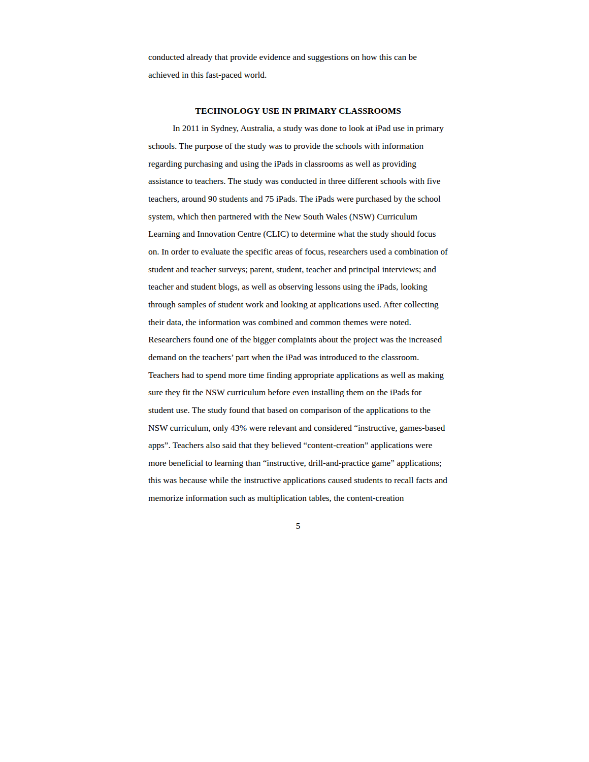conducted already that provide evidence and suggestions on how this can be achieved in this fast-paced world.
Technology Use in Primary Classrooms
In 2011 in Sydney, Australia, a study was done to look at iPad use in primary schools. The purpose of the study was to provide the schools with information regarding purchasing and using the iPads in classrooms as well as providing assistance to teachers. The study was conducted in three different schools with five teachers, around 90 students and 75 iPads. The iPads were purchased by the school system, which then partnered with the New South Wales (NSW) Curriculum Learning and Innovation Centre (CLIC) to determine what the study should focus on. In order to evaluate the specific areas of focus, researchers used a combination of student and teacher surveys; parent, student, teacher and principal interviews; and teacher and student blogs, as well as observing lessons using the iPads, looking through samples of student work and looking at applications used. After collecting their data, the information was combined and common themes were noted. Researchers found one of the bigger complaints about the project was the increased demand on the teachers’ part when the iPad was introduced to the classroom. Teachers had to spend more time finding appropriate applications as well as making sure they fit the NSW curriculum before even installing them on the iPads for student use. The study found that based on comparison of the applications to the NSW curriculum, only 43% were relevant and considered “instructive, games-based apps”. Teachers also said that they believed “content-creation” applications were more beneficial to learning than “instructive, drill-and-practice game” applications; this was because while the instructive applications caused students to recall facts and memorize information such as multiplication tables, the content-creation
5